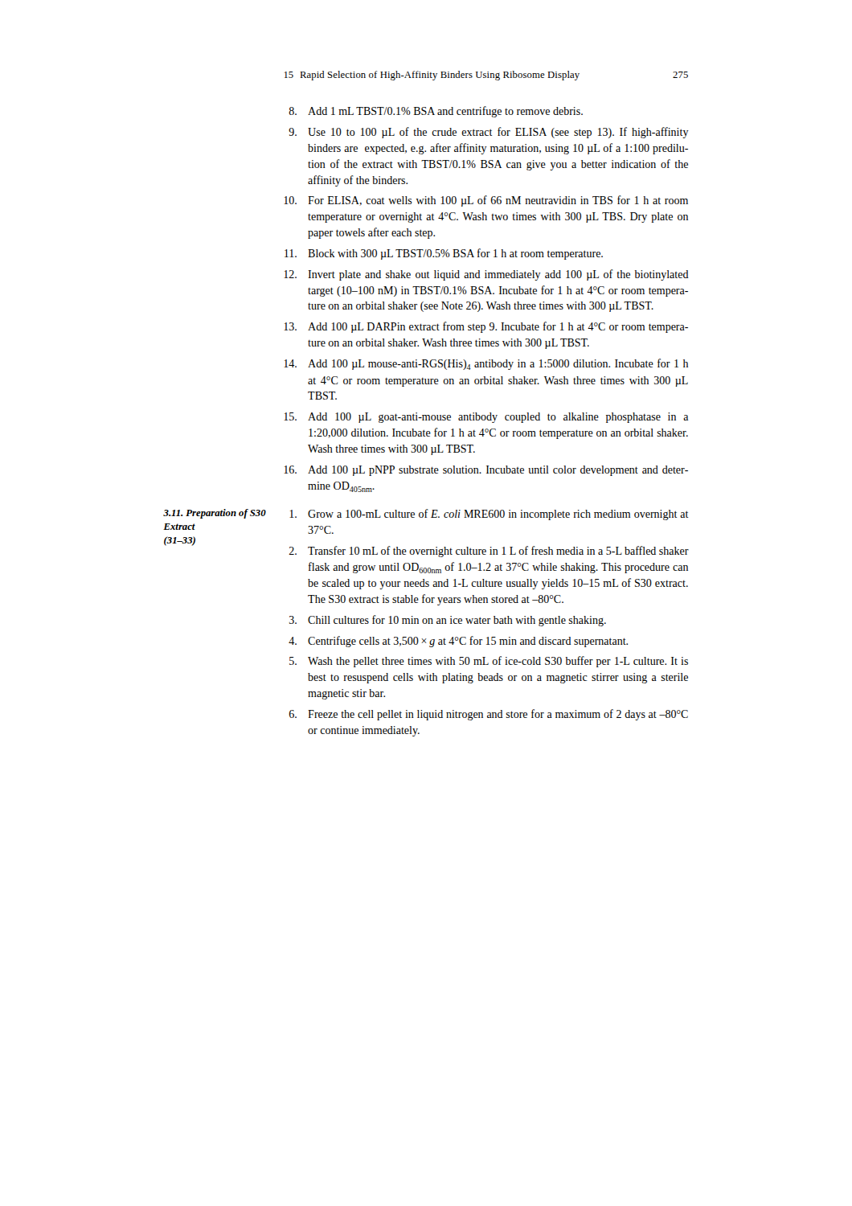15 Rapid Selection of High-Affinity Binders Using Ribosome Display 275
8. Add 1 mL TBST/0.1% BSA and centrifuge to remove debris.
9. Use 10 to 100 µL of the crude extract for ELISA (see step 13). If high-affinity binders are expected, e.g. after affinity maturation, using 10 µL of a 1:100 predilution of the extract with TBST/0.1% BSA can give you a better indication of the affinity of the binders.
10. For ELISA, coat wells with 100 µL of 66 nM neutravidin in TBS for 1 h at room temperature or overnight at 4°C. Wash two times with 300 µL TBS. Dry plate on paper towels after each step.
11. Block with 300 µL TBST/0.5% BSA for 1 h at room temperature.
12. Invert plate and shake out liquid and immediately add 100 µL of the biotinylated target (10–100 nM) in TBST/0.1% BSA. Incubate for 1 h at 4°C or room temperature on an orbital shaker (see Note 26). Wash three times with 300 µL TBST.
13. Add 100 µL DARPin extract from step 9. Incubate for 1 h at 4°C or room temperature on an orbital shaker. Wash three times with 300 µL TBST.
14. Add 100 µL mouse-anti-RGS(His)4 antibody in a 1:5000 dilution. Incubate for 1 h at 4°C or room temperature on an orbital shaker. Wash three times with 300 µL TBST.
15. Add 100 µL goat-anti-mouse antibody coupled to alkaline phosphatase in a 1:20,000 dilution. Incubate for 1 h at 4°C or room temperature on an orbital shaker. Wash three times with 300 µL TBST.
16. Add 100 µL pNPP substrate solution. Incubate until color development and determine OD405nm.
3.11. Preparation of S30 Extract
(31–33)
1. Grow a 100-mL culture of E. coli MRE600 in incomplete rich medium overnight at 37°C.
2. Transfer 10 mL of the overnight culture in 1 L of fresh media in a 5-L baffled shaker flask and grow until OD600nm of 1.0–1.2 at 37°C while shaking. This procedure can be scaled up to your needs and 1-L culture usually yields 10–15 mL of S30 extract. The S30 extract is stable for years when stored at –80°C.
3. Chill cultures for 10 min on an ice water bath with gentle shaking.
4. Centrifuge cells at 3,500 × g at 4°C for 15 min and discard supernatant.
5. Wash the pellet three times with 50 mL of ice-cold S30 buffer per 1-L culture. It is best to resuspend cells with plating beads or on a magnetic stirrer using a sterile magnetic stir bar.
6. Freeze the cell pellet in liquid nitrogen and store for a maximum of 2 days at –80°C or continue immediately.